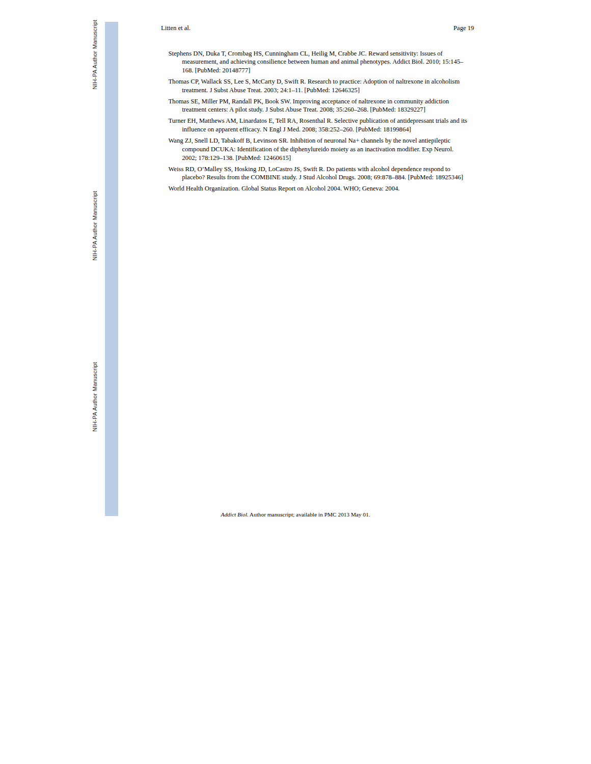NIH-PA Author Manuscript
NIH-PA Author Manuscript
NIH-PA Author Manuscript
Litten et al.
Page 19
Stephens DN, Duka T, Crombag HS, Cunningham CL, Heilig M, Crabbe JC. Reward sensitivity: Issues of measurement, and achieving consilience between human and animal phenotypes. Addict Biol. 2010; 15:145–168. [PubMed: 20148777]
Thomas CP, Wallack SS, Lee S, McCarty D, Swift R. Research to practice: Adoption of naltrexone in alcoholism treatment. J Subst Abuse Treat. 2003; 24:1–11. [PubMed: 12646325]
Thomas SE, Miller PM, Randall PK, Book SW. Improving acceptance of naltrexone in community addiction treatment centers: A pilot study. J Subst Abuse Treat. 2008; 35:260–268. [PubMed: 18329227]
Turner EH, Matthews AM, Linardatos E, Tell RA, Rosenthal R. Selective publication of antidepressant trials and its influence on apparent efficacy. N Engl J Med. 2008; 358:252–260. [PubMed: 18199864]
Wang ZJ, Snell LD, Tabakoff B, Levinson SR. Inhibition of neuronal Na+ channels by the novel antiepileptic compound DCUKA: Identification of the diphenylureido moiety as an inactivation modifier. Exp Neurol. 2002; 178:129–138. [PubMed: 12460615]
Weiss RD, O’Malley SS, Hosking JD, LoCastro JS, Swift R. Do patients with alcohol dependence respond to placebo? Results from the COMBINE study. J Stud Alcohol Drugs. 2008; 69:878–884. [PubMed: 18925346]
World Health Organization. Global Status Report on Alcohol 2004. WHO; Geneva: 2004.
Addict Biol. Author manuscript; available in PMC 2013 May 01.